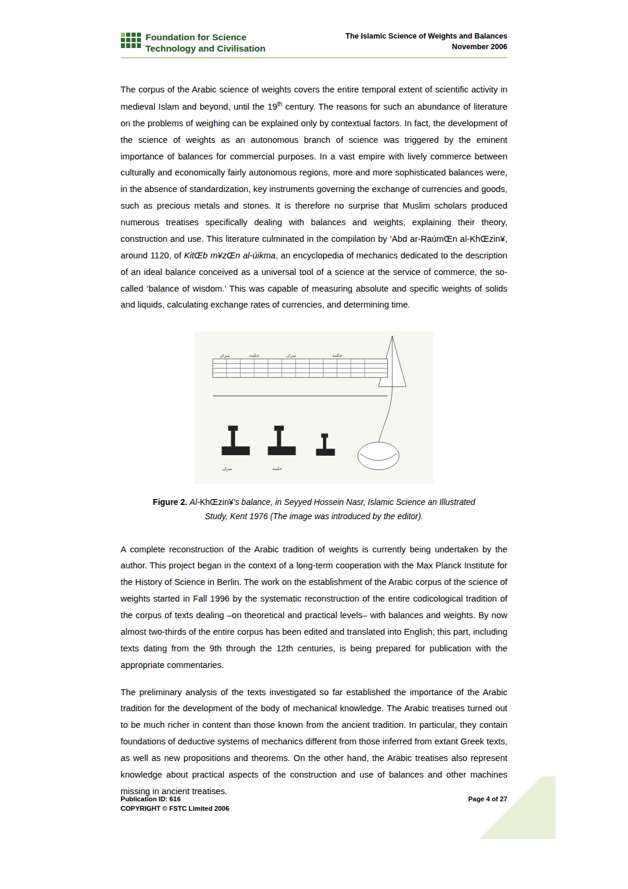Foundation for Science
Technology and Civilisation
The Islamic Science of Weights and Balances
November 2006
The corpus of the Arabic science of weights covers the entire temporal extent of scientific activity in medieval Islam and beyond, until the 19th century. The reasons for such an abundance of literature on the problems of weighing can be explained only by contextual factors. In fact, the development of the science of weights as an autonomous branch of science was triggered by the eminent importance of balances for commercial purposes. In a vast empire with lively commerce between culturally and economically fairly autonomous regions, more and more sophisticated balances were, in the absence of standardization, key instruments governing the exchange of currencies and goods, such as precious metals and stones. It is therefore no surprise that Muslim scholars produced numerous treatises specifically dealing with balances and weights, explaining their theory, construction and use. This literature culminated in the compilation by ’Abd ar-RaúmŒn al-KhŒzin¥, around 1120, of KitŒb m¥zŒn al-úikma, an encyclopedia of mechanics dedicated to the description of an ideal balance conceived as a universal tool of a science at the service of commerce, the so-called ‘balance of wisdom.’ This was capable of measuring absolute and specific weights of solids and liquids, calculating exchange rates of currencies, and determining time.
Figure 2. Al-KhŒzin¥'s balance, in Seyyed Hossein Nasr, Islamic Science an Illustrated Study, Kent 1976 (The image was introduced by the editor).
A complete reconstruction of the Arabic tradition of weights is currently being undertaken by the author. This project began in the context of a long-term cooperation with the Max Planck Institute for the History of Science in Berlin. The work on the establishment of the Arabic corpus of the science of weights started in Fall 1996 by the systematic reconstruction of the entire codicological tradition of the corpus of texts dealing –on theoretical and practical levels– with balances and weights. By now almost two-thirds of the entire corpus has been edited and translated into English; this part, including texts dating from the 9th through the 12th centuries, is being prepared for publication with the appropriate commentaries.
The preliminary analysis of the texts investigated so far established the importance of the Arabic tradition for the development of the body of mechanical knowledge. The Arabic treatises turned out to be much richer in content than those known from the ancient tradition. In particular, they contain foundations of deductive systems of mechanics different from those inferred from extant Greek texts, as well as new propositions and theorems. On the other hand, the Arabic treatises also represent knowledge about practical aspects of the construction and use of balances and other machines missing in ancient treatises.
Publication ID: 616
COPYRIGHT © FSTC Limited 2006
Page 4 of 27